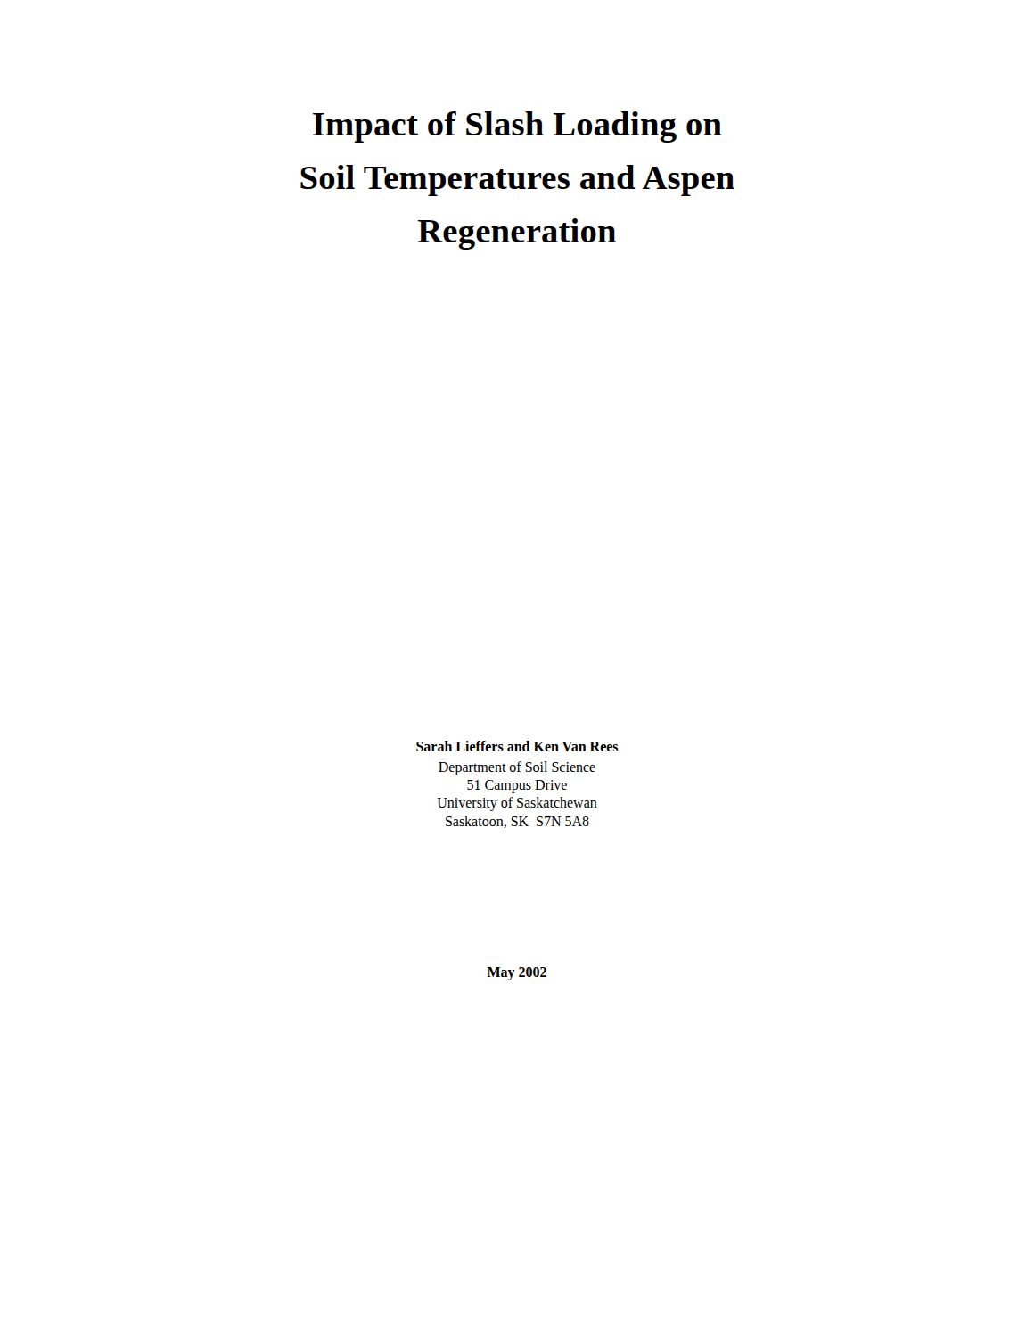Impact of Slash Loading on Soil Temperatures and Aspen Regeneration
Sarah Lieffers and Ken Van Rees
Department of Soil Science
51 Campus Drive
University of Saskatchewan
Saskatoon, SK S7N 5A8
May 2002